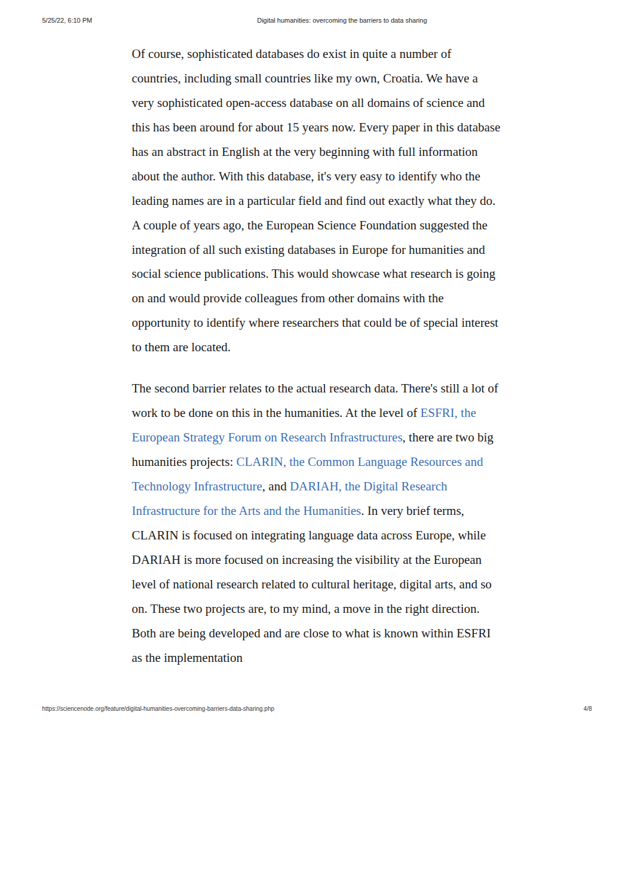5/25/22, 6:10 PM Digital humanities: overcoming the barriers to data sharing
Of course, sophisticated databases do exist in quite a number of countries, including small countries like my own, Croatia. We have a very sophisticated open-access database on all domains of science and this has been around for about 15 years now. Every paper in this database has an abstract in English at the very beginning with full information about the author. With this database, it's very easy to identify who the leading names are in a particular field and find out exactly what they do. A couple of years ago, the European Science Foundation suggested the integration of all such existing databases in Europe for humanities and social science publications. This would showcase what research is going on and would provide colleagues from other domains with the opportunity to identify where researchers that could be of special interest to them are located.
The second barrier relates to the actual research data. There's still a lot of work to be done on this in the humanities. At the level of ESFRI, the European Strategy Forum on Research Infrastructures, there are two big humanities projects: CLARIN, the Common Language Resources and Technology Infrastructure, and DARIAH, the Digital Research Infrastructure for the Arts and the Humanities. In very brief terms, CLARIN is focused on integrating language data across Europe, while DARIAH is more focused on increasing the visibility at the European level of national research related to cultural heritage, digital arts, and so on. These two projects are, to my mind, a move in the right direction. Both are being developed and are close to what is known within ESFRI as the implementation
https://sciencenode.org/feature/digital-humanities-overcoming-barriers-data-sharing.php 4/8